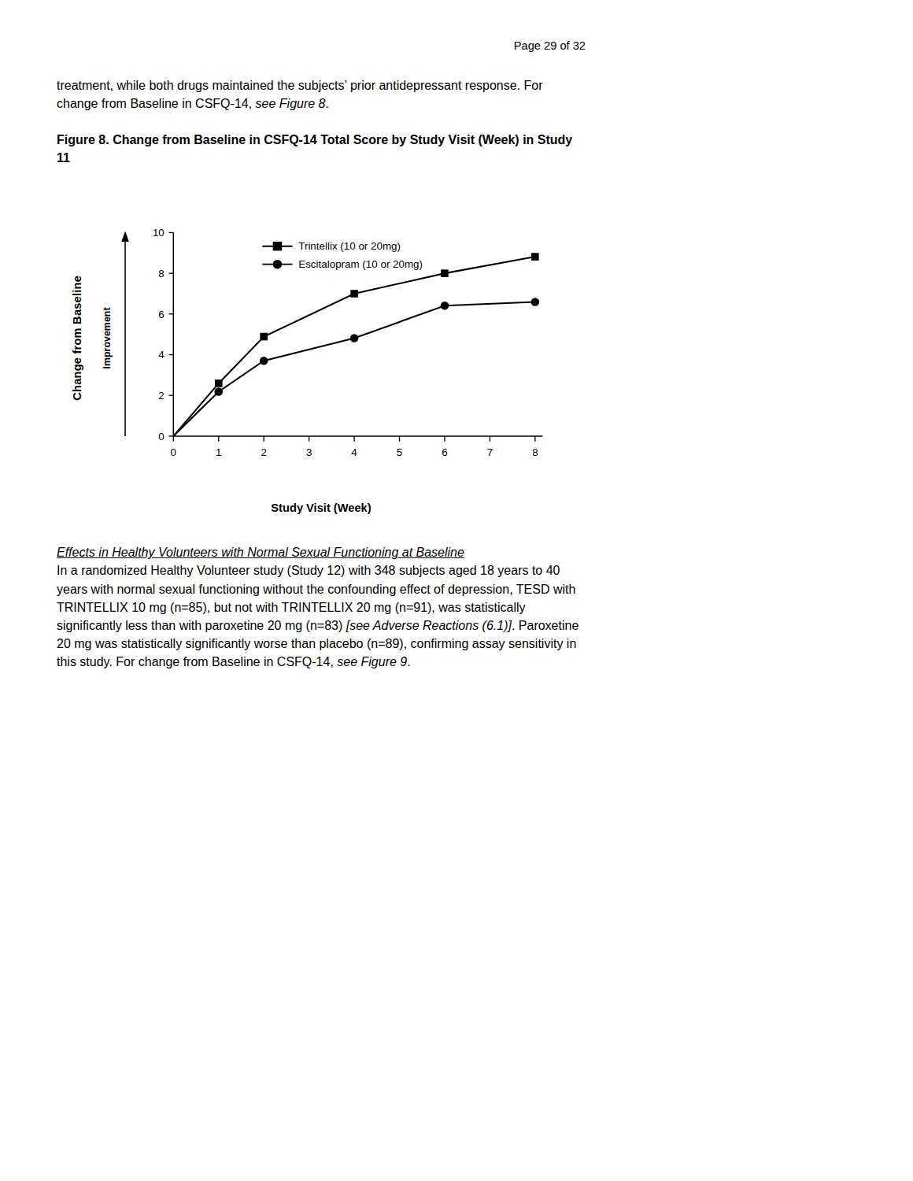Page 29 of 32
treatment, while both drugs maintained the subjects’ prior antidepressant response. For change from Baseline in CSFQ-14, see Figure 8.
Figure 8. Change from Baseline in CSFQ-14 Total Score by Study Visit (Week) in Study 11
Change from Baseline
Improvement 0 2 4 6 8 10 0 1 2 3 4 5 6 7 8 Trintellix (10 or 20mg) Escitalopram (10 or 20mg)
Study Visit (Week)
Effects in Healthy Volunteers with Normal Sexual Functioning at Baseline
In a randomized Healthy Volunteer study (Study 12) with 348 subjects aged 18 years to 40 years with normal sexual functioning without the confounding effect of depression, TESD with TRINTELLIX 10 mg (n=85), but not with TRINTELLIX 20 mg (n=91), was statistically significantly less than with paroxetine 20 mg (n=83) [see Adverse Reactions (6.1)]. Paroxetine 20 mg was statistically significantly worse than placebo (n=89), confirming assay sensitivity in this study. For change from Baseline in CSFQ-14, see Figure 9.